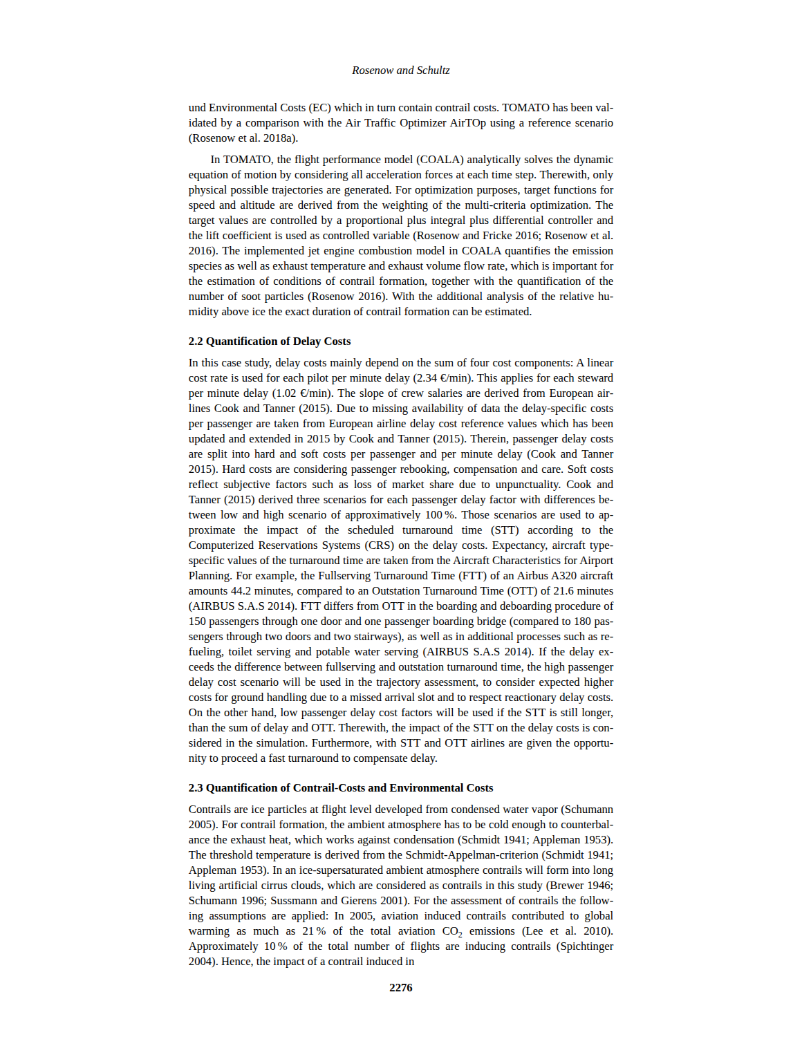Rosenow and Schultz
und Environmental Costs (EC) which in turn contain contrail costs. TOMATO has been validated by a comparison with the Air Traffic Optimizer AirTOp using a reference scenario (Rosenow et al. 2018a).
In TOMATO, the flight performance model (COALA) analytically solves the dynamic equation of motion by considering all acceleration forces at each time step. Therewith, only physical possible trajectories are generated. For optimization purposes, target functions for speed and altitude are derived from the weighting of the multi-criteria optimization. The target values are controlled by a proportional plus integral plus differential controller and the lift coefficient is used as controlled variable (Rosenow and Fricke 2016; Rosenow et al. 2016). The implemented jet engine combustion model in COALA quantifies the emission species as well as exhaust temperature and exhaust volume flow rate, which is important for the estimation of conditions of contrail formation, together with the quantification of the number of soot particles (Rosenow 2016). With the additional analysis of the relative humidity above ice the exact duration of contrail formation can be estimated.
2.2 Quantification of Delay Costs
In this case study, delay costs mainly depend on the sum of four cost components: A linear cost rate is used for each pilot per minute delay (2.34 €/min). This applies for each steward per minute delay (1.02 €/min). The slope of crew salaries are derived from European airlines Cook and Tanner (2015). Due to missing availability of data the delay-specific costs per passenger are taken from European airline delay cost reference values which has been updated and extended in 2015 by Cook and Tanner (2015). Therein, passenger delay costs are split into hard and soft costs per passenger and per minute delay (Cook and Tanner 2015). Hard costs are considering passenger rebooking, compensation and care. Soft costs reflect subjective factors such as loss of market share due to unpunctuality. Cook and Tanner (2015) derived three scenarios for each passenger delay factor with differences between low and high scenario of approximatively 100 %. Those scenarios are used to approximate the impact of the scheduled turnaround time (STT) according to the Computerized Reservations Systems (CRS) on the delay costs. Expectancy, aircraft type-specific values of the turnaround time are taken from the Aircraft Characteristics for Airport Planning. For example, the Fullserving Turnaround Time (FTT) of an Airbus A320 aircraft amounts 44.2 minutes, compared to an Outstation Turnaround Time (OTT) of 21.6 minutes (AIRBUS S.A.S 2014). FTT differs from OTT in the boarding and deboarding procedure of 150 passengers through one door and one passenger boarding bridge (compared to 180 passengers through two doors and two stairways), as well as in additional processes such as refueling, toilet serving and potable water serving (AIRBUS S.A.S 2014). If the delay exceeds the difference between fullserving and outstation turnaround time, the high passenger delay cost scenario will be used in the trajectory assessment, to consider expected higher costs for ground handling due to a missed arrival slot and to respect reactionary delay costs. On the other hand, low passenger delay cost factors will be used if the STT is still longer, than the sum of delay and OTT. Therewith, the impact of the STT on the delay costs is considered in the simulation. Furthermore, with STT and OTT airlines are given the opportunity to proceed a fast turnaround to compensate delay.
2.3 Quantification of Contrail-Costs and Environmental Costs
Contrails are ice particles at flight level developed from condensed water vapor (Schumann 2005). For contrail formation, the ambient atmosphere has to be cold enough to counterbalance the exhaust heat, which works against condensation (Schmidt 1941; Appleman 1953). The threshold temperature is derived from the Schmidt-Appelman-criterion (Schmidt 1941; Appleman 1953). In an ice-supersaturated ambient atmosphere contrails will form into long living artificial cirrus clouds, which are considered as contrails in this study (Brewer 1946; Schumann 1996; Sussmann and Gierens 2001). For the assessment of contrails the following assumptions are applied: In 2005, aviation induced contrails contributed to global warming as much as 21 % of the total aviation CO2 emissions (Lee et al. 2010). Approximately 10 % of the total number of flights are inducing contrails (Spichtinger 2004). Hence, the impact of a contrail induced in
2276